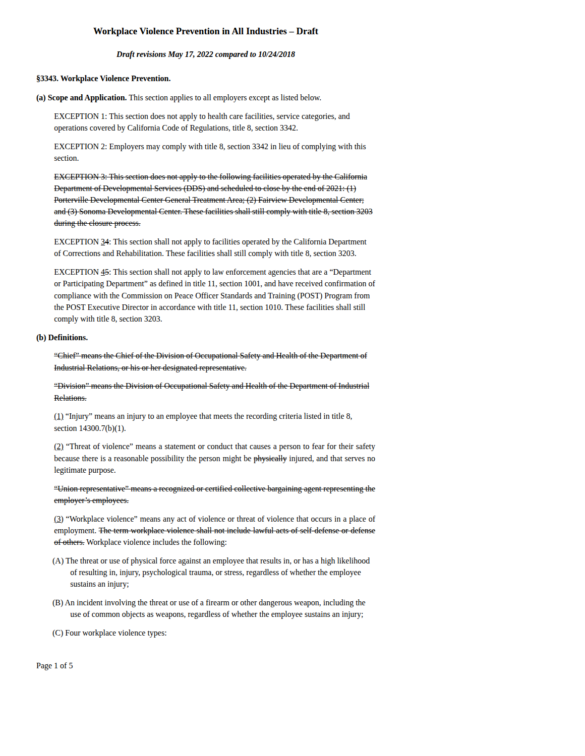Workplace Violence Prevention in All Industries – Draft
Draft revisions May 17, 2022 compared to 10/24/2018
§3343. Workplace Violence Prevention.
(a) Scope and Application. This section applies to all employers except as listed below.
EXCEPTION 1: This section does not apply to health care facilities, service categories, and operations covered by California Code of Regulations, title 8, section 3342.
EXCEPTION 2: Employers may comply with title 8, section 3342 in lieu of complying with this section.
EXCEPTION 3: This section does not apply to the following facilities operated by the California Department of Developmental Services (DDS) and scheduled to close by the end of 2021: (1) Porterville Developmental Center General Treatment Area; (2) Fairview Developmental Center; and (3) Sonoma Developmental Center. These facilities shall still comply with title 8, section 3203 during the closure process.
EXCEPTION 34: This section shall not apply to facilities operated by the California Department of Corrections and Rehabilitation. These facilities shall still comply with title 8, section 3203.
EXCEPTION 45: This section shall not apply to law enforcement agencies that are a “Department or Participating Department” as defined in title 11, section 1001, and have received confirmation of compliance with the Commission on Peace Officer Standards and Training (POST) Program from the POST Executive Director in accordance with title 11, section 1010. These facilities shall still comply with title 8, section 3203.
(b) Definitions.
“Chief” means the Chief of the Division of Occupational Safety and Health of the Department of Industrial Relations, or his or her designated representative.
“Division” means the Division of Occupational Safety and Health of the Department of Industrial Relations.
(1) “Injury” means an injury to an employee that meets the recording criteria listed in title 8, section 14300.7(b)(1).
(2) “Threat of violence” means a statement or conduct that causes a person to fear for their safety because there is a reasonable possibility the person might be physically injured, and that serves no legitimate purpose.
“Union representative” means a recognized or certified collective bargaining agent representing the employer’s employees.
(3) “Workplace violence” means any act of violence or threat of violence that occurs in a place of employment. The term workplace violence shall not include lawful acts of self-defense or defense of others. Workplace violence includes the following:
(A) The threat or use of physical force against an employee that results in, or has a high likelihood of resulting in, injury, psychological trauma, or stress, regardless of whether the employee sustains an injury;
(B) An incident involving the threat or use of a firearm or other dangerous weapon, including the use of common objects as weapons, regardless of whether the employee sustains an injury;
(C) Four workplace violence types:
Page 1 of 5